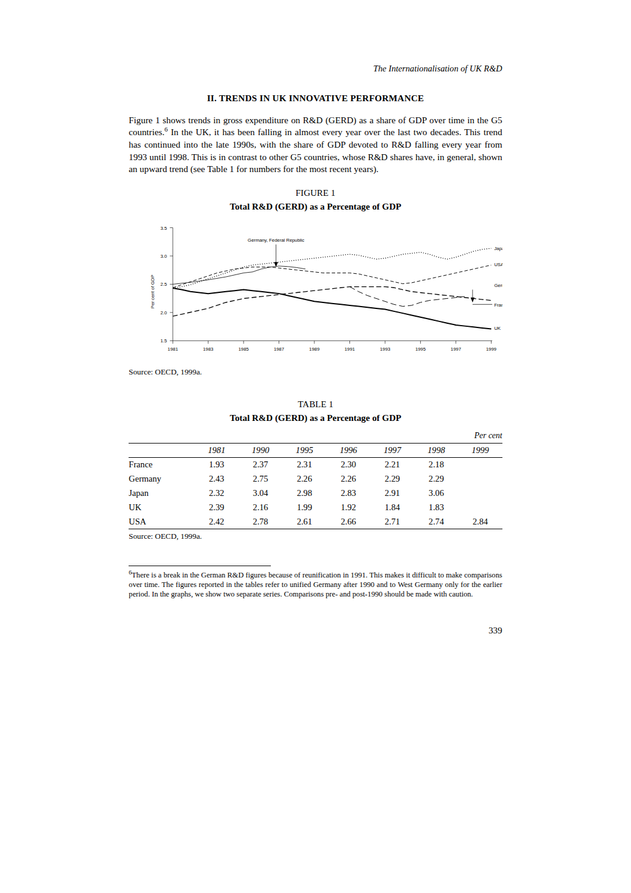The Internationalisation of UK R&D
II. TRENDS IN UK INNOVATIVE PERFORMANCE
Figure 1 shows trends in gross expenditure on R&D (GERD) as a share of GDP over time in the G5 countries.6 In the UK, it has been falling in almost every year over the last two decades. This trend has continued into the late 1990s, with the share of GDP devoted to R&D falling every year from 1993 until 1998. This is in contrast to other G5 countries, whose R&D shares have, in general, shown an upward trend (see Table 1 for numbers for the most recent years).
FIGURE 1
Total R&D (GERD) as a Percentage of GDP
1.5 2.0 2.5 3.0 3.5 Per cent of GDP 1981 1983 1985 1987 1989 1991 1993 1995 1997 1999 Germany, Federal Republic Japan USA Germany, unified France UK
Source: OECD, 1999a.
TABLE 1
Total R&D (GERD) as a Percentage of GDP
Per cent
| | 1981 | 1990 | 1995 | 1996 | 1997 | 1998 | 1999 |
| --- | --- | --- | --- | --- | --- | --- | --- |
| France | 1.93 | 2.37 | 2.31 | 2.30 | 2.21 | 2.18 | |
| Germany | 2.43 | 2.75 | 2.26 | 2.26 | 2.29 | 2.29 | |
| Japan | 2.32 | 3.04 | 2.98 | 2.83 | 2.91 | 3.06 | |
| UK | 2.39 | 2.16 | 1.99 | 1.92 | 1.84 | 1.83 | |
| USA | 2.42 | 2.78 | 2.61 | 2.66 | 2.71 | 2.74 | 2.84 |
Source: OECD, 1999a.
6There is a break in the German R&D figures because of reunification in 1991. This makes it difficult to make comparisons over time. The figures reported in the tables refer to unified Germany after 1990 and to West Germany only for the earlier period. In the graphs, we show two separate series. Comparisons pre- and post-1990 should be made with caution.
339